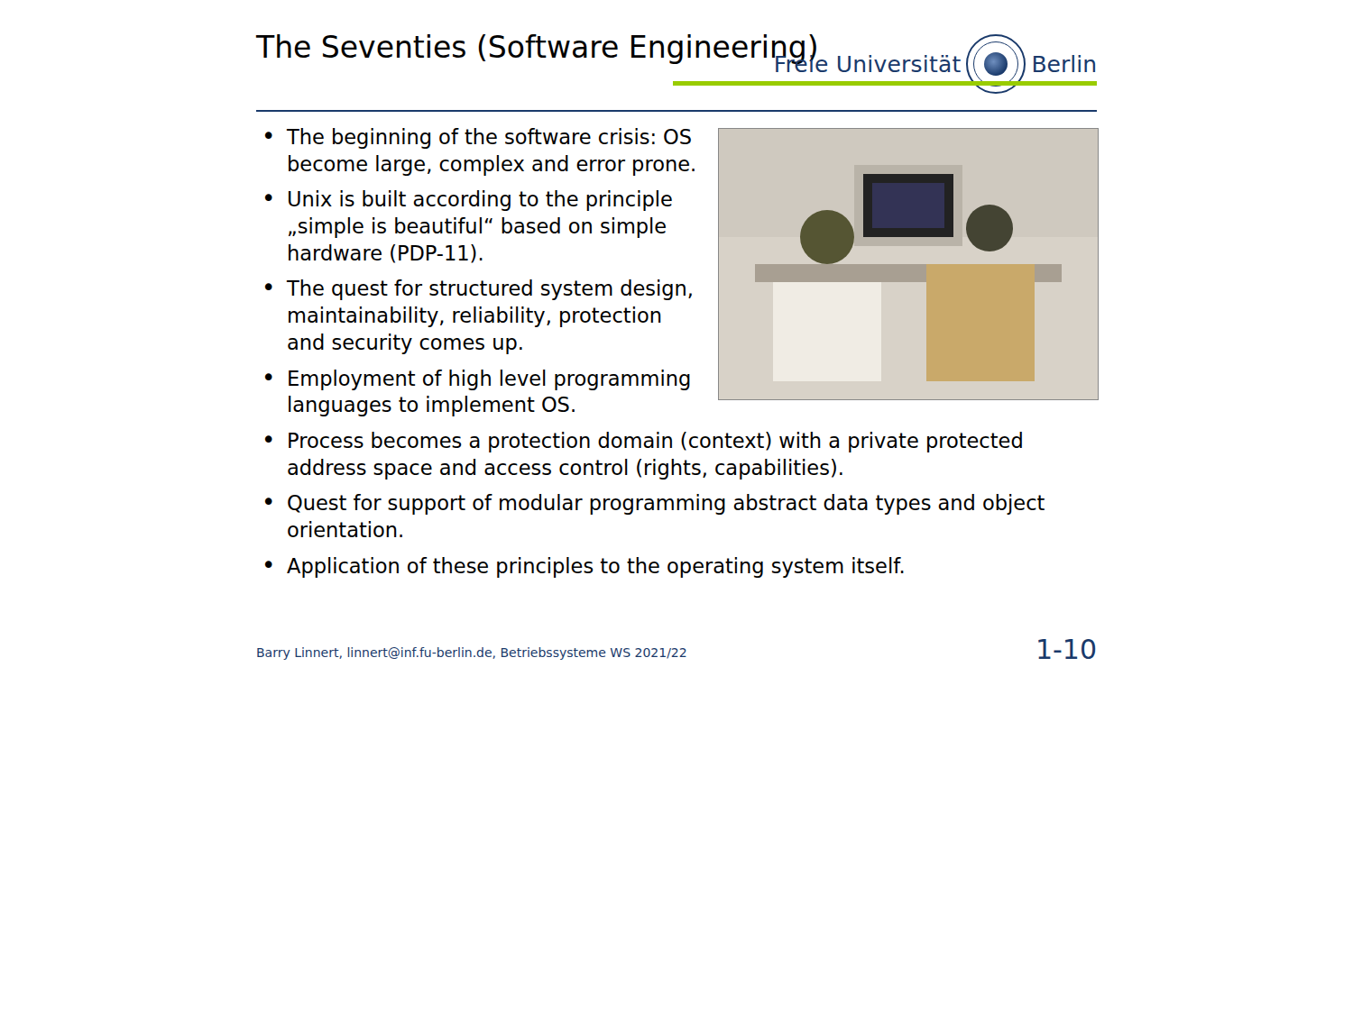The Seventies (Software Engineering)
Freie Universität Berlin
The beginning of the software crisis: OS become large, complex and error prone.
Unix is built according to the principle „simple is beautiful“ based on simple hardware (PDP-11).
The quest for structured system design, maintainability, reliability, protection and security comes up.
Employment of high level programming languages to implement OS.
Process becomes a protection domain (context) with a private protected address space and access control (rights, capabilities).
Quest for support of modular programming abstract data types and object orientation.
Application of these principles to the operating system itself.
Barry Linnert, linnert@inf.fu-berlin.de, Betriebssysteme WS 2021/22 1-10